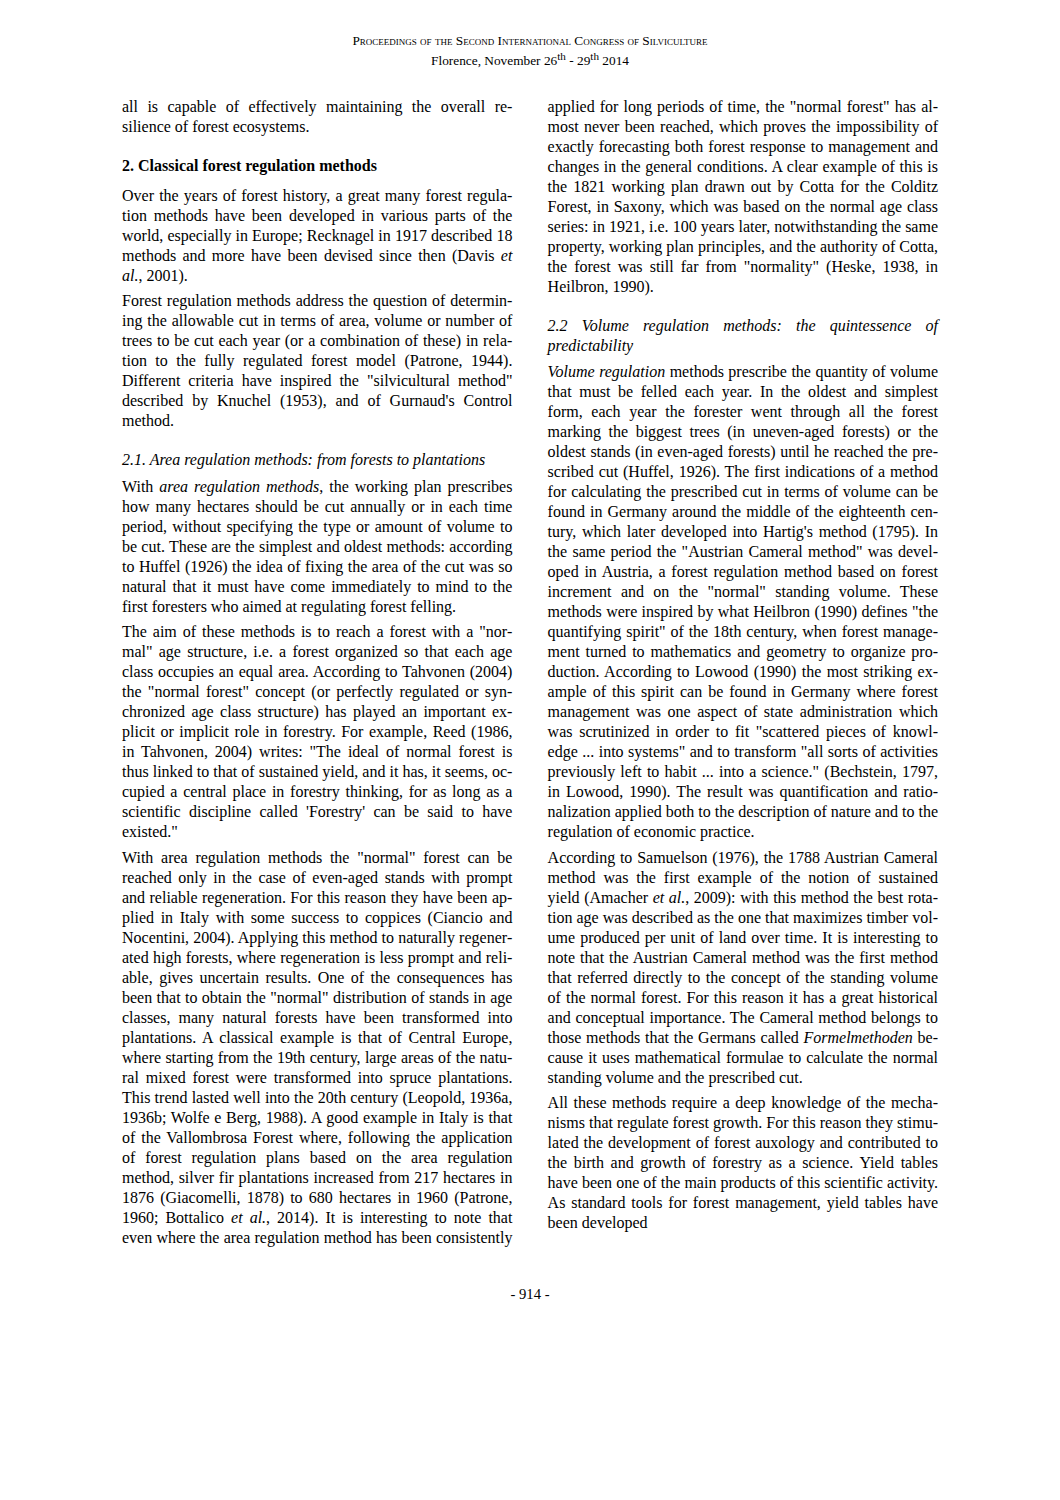Proceedings of the Second International Congress of Silviculture
Florence, November 26th - 29th 2014
all is capable of effectively maintaining the overall resilience of forest ecosystems.
2. Classical forest regulation methods
Over the years of forest history, a great many forest regulation methods have been developed in various parts of the world, especially in Europe; Recknagel in 1917 described 18 methods and more have been devised since then (Davis et al., 2001).
Forest regulation methods address the question of determining the allowable cut in terms of area, volume or number of trees to be cut each year (or a combination of these) in relation to the fully regulated forest model (Patrone, 1944). Different criteria have inspired the "silvicultural method" described by Knuchel (1953), and of Gurnaud's Control method.
2.1. Area regulation methods: from forests to plantations
With area regulation methods, the working plan prescribes how many hectares should be cut annually or in each time period, without specifying the type or amount of volume to be cut. These are the simplest and oldest methods: according to Huffel (1926) the idea of fixing the area of the cut was so natural that it must have come immediately to mind to the first foresters who aimed at regulating forest felling.
The aim of these methods is to reach a forest with a "normal" age structure, i.e. a forest organized so that each age class occupies an equal area. According to Tahvonen (2004) the "normal forest" concept (or perfectly regulated or synchronized age class structure) has played an important explicit or implicit role in forestry. For example, Reed (1986, in Tahvonen, 2004) writes: "The ideal of normal forest is thus linked to that of sustained yield, and it has, it seems, occupied a central place in forestry thinking, for as long as a scientific discipline called 'Forestry' can be said to have existed."
With area regulation methods the "normal" forest can be reached only in the case of even-aged stands with prompt and reliable regeneration. For this reason they have been applied in Italy with some success to coppices (Ciancio and Nocentini, 2004). Applying this method to naturally regenerated high forests, where regeneration is less prompt and reliable, gives uncertain results. One of the consequences has been that to obtain the "normal" distribution of stands in age classes, many natural forests have been transformed into plantations. A classical example is that of Central Europe, where starting from the 19th century, large areas of the natural mixed forest were transformed into spruce plantations. This trend lasted well into the 20th century (Leopold, 1936a, 1936b; Wolfe e Berg, 1988). A good example in Italy is that of the Vallombrosa Forest where, following the application of forest regulation plans based on the area regulation method, silver fir plantations increased from 217 hectares in 1876 (Giacomelli, 1878) to 680 hectares in 1960 (Patrone, 1960; Bottalico et al., 2014). It is interesting to note that even where the area regulation method has been consistently applied for long periods of time, the "normal forest" has almost never been reached, which proves the impossibility of exactly forecasting both forest response to management and changes in the general conditions. A clear example of this is the 1821 working plan drawn out by Cotta for the Colditz Forest, in Saxony, which was based on the normal age class series: in 1921, i.e. 100 years later, notwithstanding the same property, working plan principles, and the authority of Cotta, the forest was still far from "normality" (Heske, 1938, in Heilbron, 1990).
2.2 Volume regulation methods: the quintessence of predictability
Volume regulation methods prescribe the quantity of volume that must be felled each year. In the oldest and simplest form, each year the forester went through all the forest marking the biggest trees (in uneven-aged forests) or the oldest stands (in even-aged forests) until he reached the prescribed cut (Huffel, 1926). The first indications of a method for calculating the prescribed cut in terms of volume can be found in Germany around the middle of the eighteenth century, which later developed into Hartig's method (1795). In the same period the "Austrian Cameral method" was developed in Austria, a forest regulation method based on forest increment and on the "normal" standing volume. These methods were inspired by what Heilbron (1990) defines "the quantifying spirit" of the 18th century, when forest management turned to mathematics and geometry to organize production. According to Lowood (1990) the most striking example of this spirit can be found in Germany where forest management was one aspect of state administration which was scrutinized in order to fit "scattered pieces of knowledge ... into systems" and to transform "all sorts of activities previously left to habit ... into a science." (Bechstein, 1797, in Lowood, 1990). The result was quantification and rationalization applied both to the description of nature and to the regulation of economic practice.
According to Samuelson (1976), the 1788 Austrian Cameral method was the first example of the notion of sustained yield (Amacher et al., 2009): with this method the best rotation age was described as the one that maximizes timber volume produced per unit of land over time. It is interesting to note that the Austrian Cameral method was the first method that referred directly to the concept of the standing volume of the normal forest. For this reason it has a great historical and conceptual importance. The Cameral method belongs to those methods that the Germans called Formelmethoden because it uses mathematical formulae to calculate the normal standing volume and the prescribed cut.
All these methods require a deep knowledge of the mechanisms that regulate forest growth. For this reason they stimulated the development of forest auxology and contributed to the birth and growth of forestry as a science. Yield tables have been one of the main products of this scientific activity. As standard tools for forest management, yield tables have been developed
- 914 -